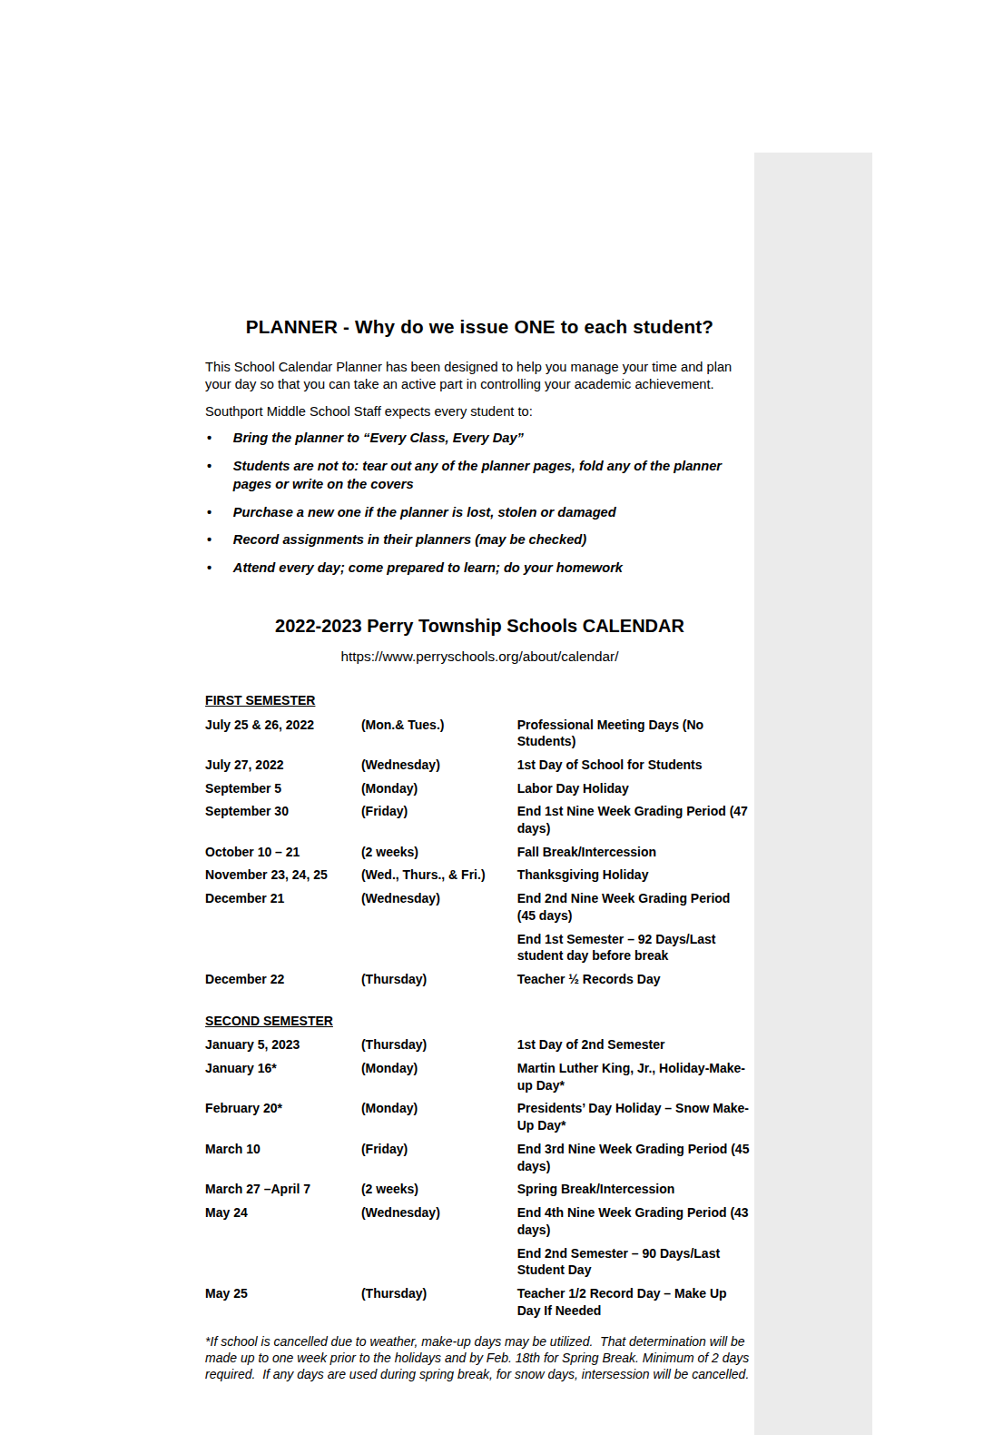PLANNER - Why do we issue ONE to each student?
This School Calendar Planner has been designed to help you manage your time and plan your day so that you can take an active part in controlling your academic achievement.
Southport Middle School Staff expects every student to:
Bring the planner to “Every Class, Every Day”
Students are not to: tear out any of the planner pages, fold any of the planner pages or write on the covers
Purchase a new one if the planner is lost, stolen or damaged
Record assignments in their planners (may be checked)
Attend every day; come prepared to learn; do your homework
2022-2023 Perry Township Schools CALENDAR
https://www.perryschools.org/about/calendar/
FIRST SEMESTER
| July 25 & 26, 2022 | (Mon.& Tues.) | Professional Meeting Days (No Students) |
| July 27, 2022 | (Wednesday) | 1st Day of School for Students |
| September 5 | (Monday) | Labor Day Holiday |
| September 30 | (Friday) | End 1st Nine Week Grading Period (47 days) |
| October 10 – 21 | (2 weeks) | Fall Break/Intercession |
| November 23, 24, 25 | (Wed., Thurs., & Fri.) | Thanksgiving Holiday |
| December 21 | (Wednesday) | End 2nd Nine Week Grading Period (45 days) |
| | | End 1st Semester – 92 Days/Last student day before break |
| December 22 | (Thursday) | Teacher ½ Records Day |
SECOND SEMESTER
| January 5, 2023 | (Thursday) | 1st Day of 2nd Semester |
| January 16* | (Monday) | Martin Luther King, Jr., Holiday-Make-up Day* |
| February 20* | (Monday) | Presidents’ Day Holiday – Snow Make-Up Day* |
| March 10 | (Friday) | End 3rd Nine Week Grading Period (45 days) |
| March 27 –April 7 | (2 weeks) | Spring Break/Intercession |
| May 24 | (Wednesday) | End 4th Nine Week Grading Period (43 days) |
| | | End 2nd Semester – 90 Days/Last Student Day |
| May 25 | (Thursday) | Teacher 1/2 Record Day – Make Up Day If Needed |
*If school is cancelled due to weather, make-up days may be utilized. That determination will be made up to one week prior to the holidays and by Feb. 18th for Spring Break. Minimum of 2 days required. If any days are used during spring break, for snow days, intersession will be cancelled.